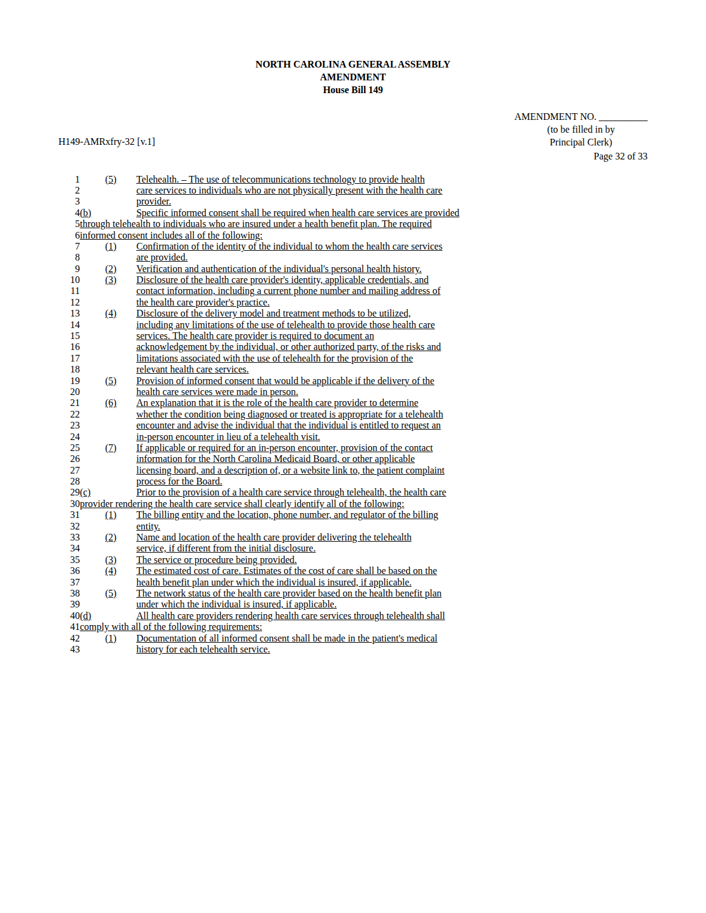NORTH CAROLINA GENERAL ASSEMBLY
AMENDMENT
House Bill 149
H149-AMRxfry-32 [v.1]
AMENDMENT NO. __________
(to be filled in by
Principal Clerk)
Page 32 of 33
| 1 | | (5) | Telehealth. – The use of telecommunications technology to provide health |
| 2 | | | care services to individuals who are not physically present with the health care |
| 3 | | | provider. |
| 4 | (b) | | Specific informed consent shall be required when health care services are provided |
| 5 | through telehealth to individuals who are insured under a health benefit plan. The required |
| 6 | informed consent includes all of the following: |
| 7 | | (1) | Confirmation of the identity of the individual to whom the health care services |
| 8 | | | are provided. |
| 9 | | (2) | Verification and authentication of the individual's personal health history. |
| 10 | | (3) | Disclosure of the health care provider's identity, applicable credentials, and |
| 11 | | | contact information, including a current phone number and mailing address of |
| 12 | | | the health care provider's practice. |
| 13 | | (4) | Disclosure of the delivery model and treatment methods to be utilized, |
| 14 | | | including any limitations of the use of telehealth to provide those health care |
| 15 | | | services. The health care provider is required to document an |
| 16 | | | acknowledgement by the individual, or other authorized party, of the risks and |
| 17 | | | limitations associated with the use of telehealth for the provision of the |
| 18 | | | relevant health care services. |
| 19 | | (5) | Provision of informed consent that would be applicable if the delivery of the |
| 20 | | | health care services were made in person. |
| 21 | | (6) | An explanation that it is the role of the health care provider to determine |
| 22 | | | whether the condition being diagnosed or treated is appropriate for a telehealth |
| 23 | | | encounter and advise the individual that the individual is entitled to request an |
| 24 | | | in-person encounter in lieu of a telehealth visit. |
| 25 | | (7) | If applicable or required for an in-person encounter, provision of the contact |
| 26 | | | information for the North Carolina Medicaid Board, or other applicable |
| 27 | | | licensing board, and a description of, or a website link to, the patient complaint |
| 28 | | | process for the Board. |
| 29 | (c) | | Prior to the provision of a health care service through telehealth, the health care |
| 30 | provider rendering the health care service shall clearly identify all of the following: |
| 31 | | (1) | The billing entity and the location, phone number, and regulator of the billing |
| 32 | | | entity. |
| 33 | | (2) | Name and location of the health care provider delivering the telehealth |
| 34 | | | service, if different from the initial disclosure. |
| 35 | | (3) | The service or procedure being provided. |
| 36 | | (4) | The estimated cost of care. Estimates of the cost of care shall be based on the |
| 37 | | | health benefit plan under which the individual is insured, if applicable. |
| 38 | | (5) | The network status of the health care provider based on the health benefit plan |
| 39 | | | under which the individual is insured, if applicable. |
| 40 | (d) | | All health care providers rendering health care services through telehealth shall |
| 41 | comply with all of the following requirements: |
| 42 | | (1) | Documentation of all informed consent shall be made in the patient's medical |
| 43 | | | history for each telehealth service. |